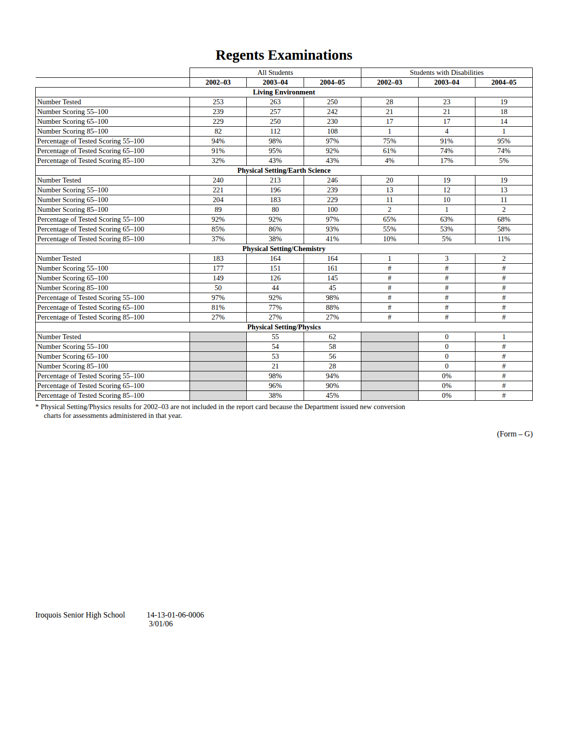Regents Examinations
| | All Students | Students with Disabilities |
| | 2002–03 | 2003–04 | 2004–05 | 2002–03 | 2003–04 | 2004–05 |
| Living Environment |
| Number Tested | 253 | 263 | 250 | 28 | 23 | 19 |
| Number Scoring 55–100 | 239 | 257 | 242 | 21 | 21 | 18 |
| Number Scoring 65–100 | 229 | 250 | 230 | 17 | 17 | 14 |
| Number Scoring 85–100 | 82 | 112 | 108 | 1 | 4 | 1 |
| Percentage of Tested Scoring 55–100 | 94% | 98% | 97% | 75% | 91% | 95% |
| Percentage of Tested Scoring 65–100 | 91% | 95% | 92% | 61% | 74% | 74% |
| Percentage of Tested Scoring 85–100 | 32% | 43% | 43% | 4% | 17% | 5% |
| Physical Setting/Earth Science |
| Number Tested | 240 | 213 | 246 | 20 | 19 | 19 |
| Number Scoring 55–100 | 221 | 196 | 239 | 13 | 12 | 13 |
| Number Scoring 65–100 | 204 | 183 | 229 | 11 | 10 | 11 |
| Number Scoring 85–100 | 89 | 80 | 100 | 2 | 1 | 2 |
| Percentage of Tested Scoring 55–100 | 92% | 92% | 97% | 65% | 63% | 68% |
| Percentage of Tested Scoring 65–100 | 85% | 86% | 93% | 55% | 53% | 58% |
| Percentage of Tested Scoring 85–100 | 37% | 38% | 41% | 10% | 5% | 11% |
| Physical Setting/Chemistry |
| Number Tested | 183 | 164 | 164 | 1 | 3 | 2 |
| Number Scoring 55–100 | 177 | 151 | 161 | # | # | # |
| Number Scoring 65–100 | 149 | 126 | 145 | # | # | # |
| Number Scoring 85–100 | 50 | 44 | 45 | # | # | # |
| Percentage of Tested Scoring 55–100 | 97% | 92% | 98% | # | # | # |
| Percentage of Tested Scoring 65–100 | 81% | 77% | 88% | # | # | # |
| Percentage of Tested Scoring 85–100 | 27% | 27% | 27% | # | # | # |
| Physical Setting/Physics |
| Number Tested | | 55 | 62 | | 0 | 1 |
| Number Scoring 55–100 | | 54 | 58 | | 0 | # |
| Number Scoring 65–100 | | 53 | 56 | | 0 | # |
| Number Scoring 85–100 | | 21 | 28 | | 0 | # |
| Percentage of Tested Scoring 55–100 | | 98% | 94% | | 0% | # |
| Percentage of Tested Scoring 65–100 | | 96% | 90% | | 0% | # |
| Percentage of Tested Scoring 85–100 | | 38% | 45% | | 0% | # |
* Physical Setting/Physics results for 2002–03 are not included in the report card because the Department issued new conversion charts for assessments administered in that year.
(Form – G)
Iroquois Senior High School 14-13-01-06-0006 3/01/06